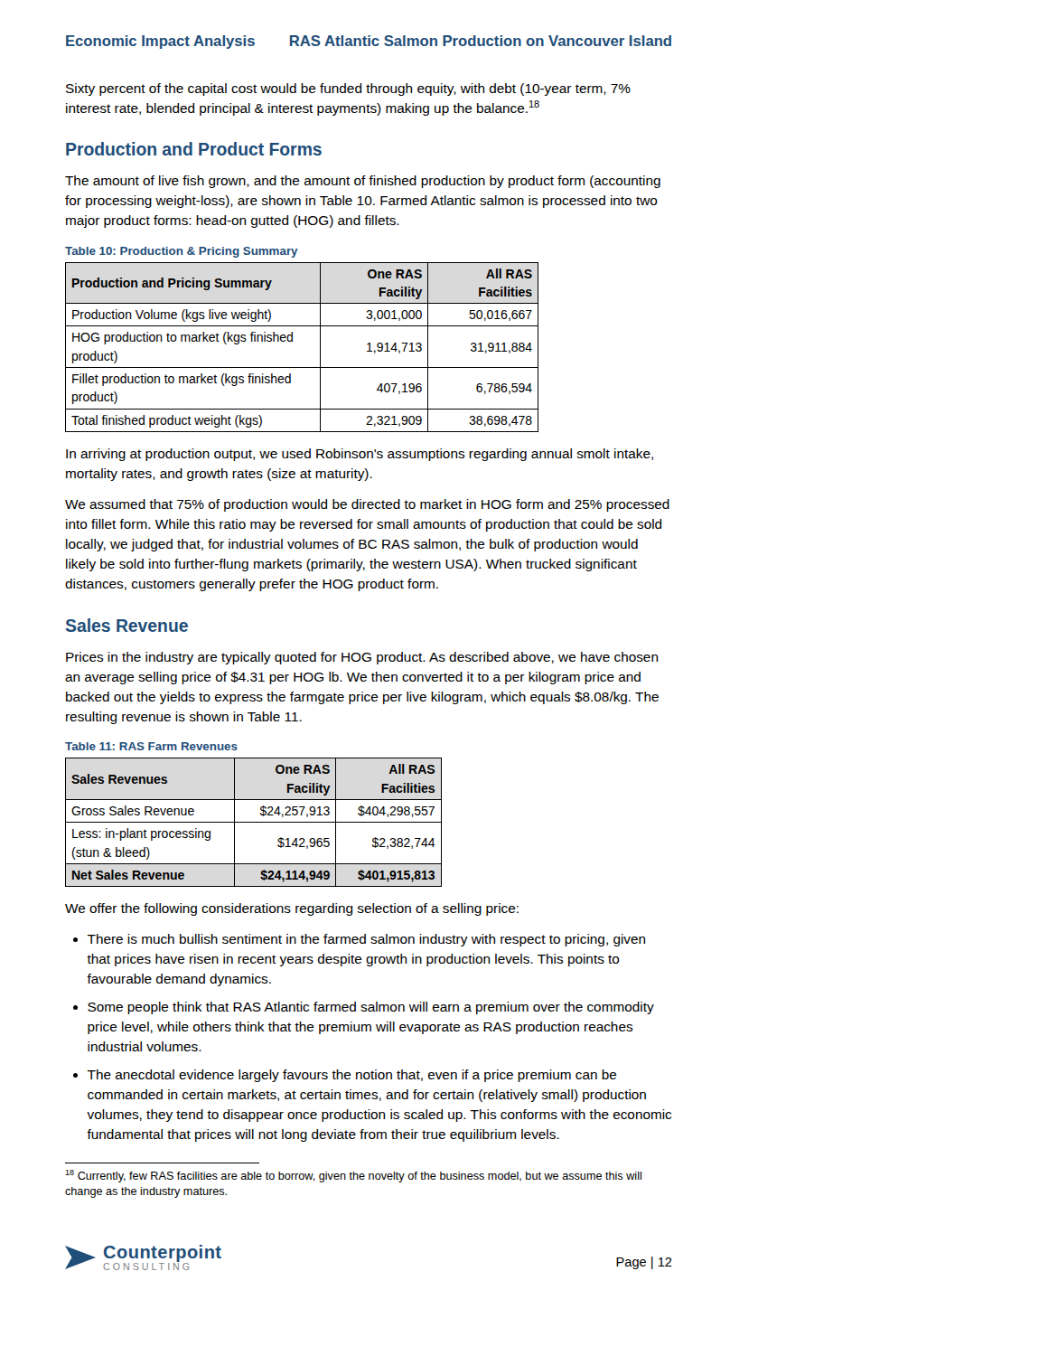Economic Impact Analysis
RAS Atlantic Salmon Production on Vancouver Island
Sixty percent of the capital cost would be funded through equity, with debt (10-year term, 7% interest rate, blended principal & interest payments) making up the balance.18
Production and Product Forms
The amount of live fish grown, and the amount of finished production by product form (accounting for processing weight-loss), are shown in Table 10. Farmed Atlantic salmon is processed into two major product forms: head-on gutted (HOG) and fillets.
Table 10: Production & Pricing Summary
| Production and Pricing Summary | One RAS Facility | All RAS Facilities |
| --- | --- | --- |
| Production Volume (kgs live weight) | 3,001,000 | 50,016,667 |
| HOG production to market (kgs finished product) | 1,914,713 | 31,911,884 |
| Fillet production to market (kgs finished product) | 407,196 | 6,786,594 |
| Total finished product weight (kgs) | 2,321,909 | 38,698,478 |
In arriving at production output, we used Robinson's assumptions regarding annual smolt intake, mortality rates, and growth rates (size at maturity).
We assumed that 75% of production would be directed to market in HOG form and 25% processed into fillet form. While this ratio may be reversed for small amounts of production that could be sold locally, we judged that, for industrial volumes of BC RAS salmon, the bulk of production would likely be sold into further-flung markets (primarily, the western USA). When trucked significant distances, customers generally prefer the HOG product form.
Sales Revenue
Prices in the industry are typically quoted for HOG product. As described above, we have chosen an average selling price of $4.31 per HOG lb. We then converted it to a per kilogram price and backed out the yields to express the farmgate price per live kilogram, which equals $8.08/kg. The resulting revenue is shown in Table 11.
Table 11: RAS Farm Revenues
| Sales Revenues | One RAS Facility | All RAS Facilities |
| --- | --- | --- |
| Gross Sales Revenue | $24,257,913 | $404,298,557 |
| Less: in-plant processing (stun & bleed) | $142,965 | $2,382,744 |
| Net Sales Revenue | $24,114,949 | $401,915,813 |
We offer the following considerations regarding selection of a selling price:
There is much bullish sentiment in the farmed salmon industry with respect to pricing, given that prices have risen in recent years despite growth in production levels. This points to favourable demand dynamics.
Some people think that RAS Atlantic farmed salmon will earn a premium over the commodity price level, while others think that the premium will evaporate as RAS production reaches industrial volumes.
The anecdotal evidence largely favours the notion that, even if a price premium can be commanded in certain markets, at certain times, and for certain (relatively small) production volumes, they tend to disappear once production is scaled up. This conforms with the economic fundamental that prices will not long deviate from their true equilibrium levels.
18 Currently, few RAS facilities are able to borrow, given the novelty of the business model, but we assume this will change as the industry matures.
Counterpoint
CONSULTING
Page | 12